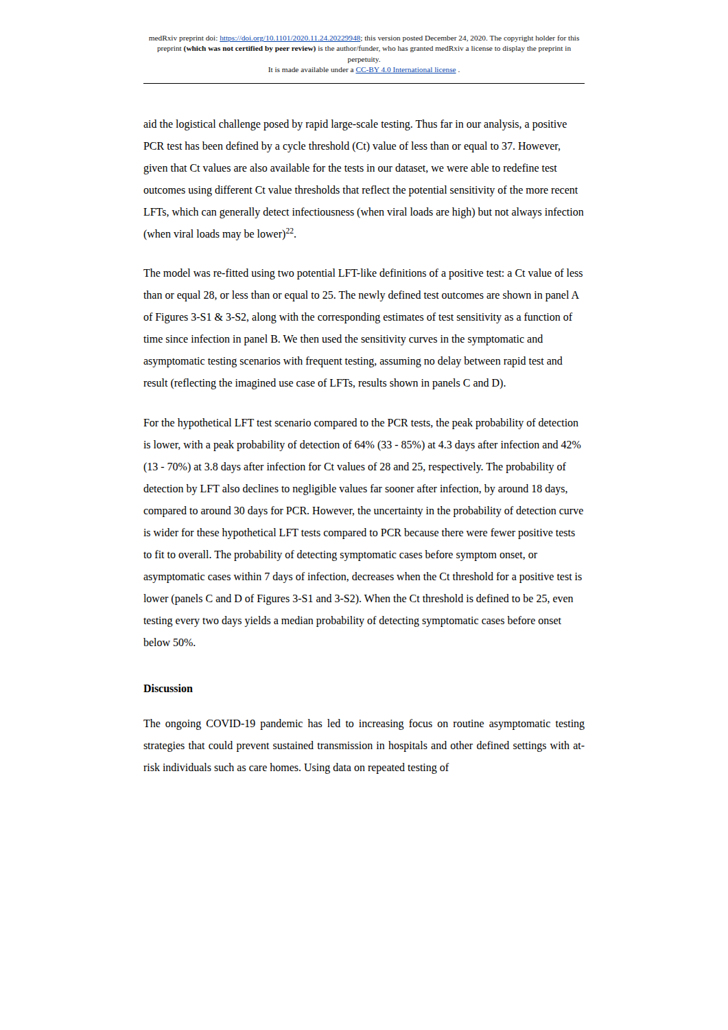medRxiv preprint doi: https://doi.org/10.1101/2020.11.24.20229948; this version posted December 24, 2020. The copyright holder for this
preprint (which was not certified by peer review) is the author/funder, who has granted medRxiv a license to display the preprint in
perpetuity.
It is made available under a CC-BY 4.0 International license .
aid the logistical challenge posed by rapid large-scale testing. Thus far in our analysis, a positive PCR test has been defined by a cycle threshold (Ct) value of less than or equal to 37. However, given that Ct values are also available for the tests in our dataset, we were able to redefine test outcomes using different Ct value thresholds that reflect the potential sensitivity of the more recent LFTs, which can generally detect infectiousness (when viral loads are high) but not always infection (when viral loads may be lower)22.
The model was re-fitted using two potential LFT-like definitions of a positive test: a Ct value of less than or equal 28, or less than or equal to 25. The newly defined test outcomes are shown in panel A of Figures 3-S1 & 3-S2, along with the corresponding estimates of test sensitivity as a function of time since infection in panel B. We then used the sensitivity curves in the symptomatic and asymptomatic testing scenarios with frequent testing, assuming no delay between rapid test and result (reflecting the imagined use case of LFTs, results shown in panels C and D).
For the hypothetical LFT test scenario compared to the PCR tests, the peak probability of detection is lower, with a peak probability of detection of 64% (33 - 85%) at 4.3 days after infection and 42% (13 - 70%) at 3.8 days after infection for Ct values of 28 and 25, respectively. The probability of detection by LFT also declines to negligible values far sooner after infection, by around 18 days, compared to around 30 days for PCR. However, the uncertainty in the probability of detection curve is wider for these hypothetical LFT tests compared to PCR because there were fewer positive tests to fit to overall. The probability of detecting symptomatic cases before symptom onset, or asymptomatic cases within 7 days of infection, decreases when the Ct threshold for a positive test is lower (panels C and D of Figures 3-S1 and 3-S2). When the Ct threshold is defined to be 25, even testing every two days yields a median probability of detecting symptomatic cases before onset below 50%.
Discussion
The ongoing COVID-19 pandemic has led to increasing focus on routine asymptomatic testing strategies that could prevent sustained transmission in hospitals and other defined settings with at-risk individuals such as care homes. Using data on repeated testing of